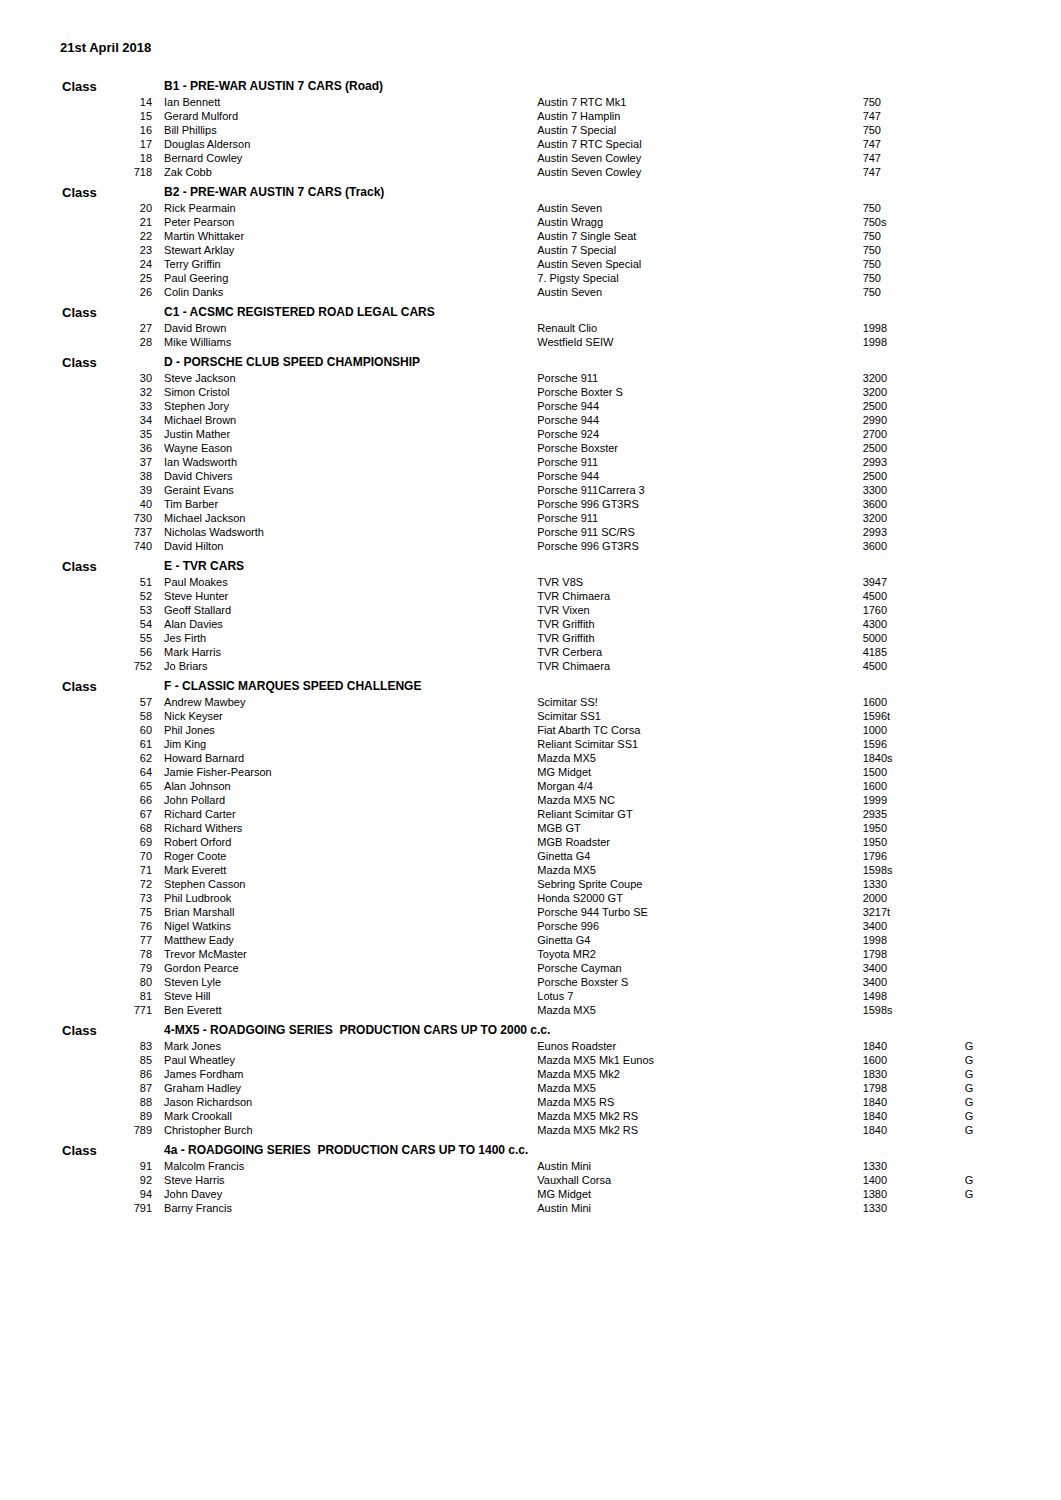21st April 2018
| Class | B1 - PRE-WAR AUSTIN 7 CARS (Road) |
| 14 | Ian Bennett | Austin 7 RTC Mk1 | 750 | |
| 15 | Gerard Mulford | Austin 7 Hamplin | 747 | |
| 16 | Bill Phillips | Austin 7 Special | 750 | |
| 17 | Douglas Alderson | Austin 7 RTC Special | 747 | |
| 18 | Bernard Cowley | Austin Seven Cowley | 747 | |
| 718 | Zak Cobb | Austin Seven Cowley | 747 | |
| Class | B2 - PRE-WAR AUSTIN 7 CARS (Track) |
| 20 | Rick Pearmain | Austin Seven | 750 | |
| 21 | Peter Pearson | Austin Wragg | 750s | |
| 22 | Martin Whittaker | Austin 7 Single Seat | 750 | |
| 23 | Stewart Arklay | Austin 7 Special | 750 | |
| 24 | Terry Griffin | Austin Seven Special | 750 | |
| 25 | Paul Geering | 7. Pigsty Special | 750 | |
| 26 | Colin Danks | Austin Seven | 750 | |
| Class | C1 - ACSMC REGISTERED ROAD LEGAL CARS |
| 27 | David Brown | Renault Clio | 1998 | |
| 28 | Mike Williams | Westfield SEIW | 1998 | |
| Class | D - PORSCHE CLUB SPEED CHAMPIONSHIP |
| 30 | Steve Jackson | Porsche 911 | 3200 | |
| 32 | Simon Cristol | Porsche Boxter S | 3200 | |
| 33 | Stephen Jory | Porsche 944 | 2500 | |
| 34 | Michael Brown | Porsche 944 | 2990 | |
| 35 | Justin Mather | Porsche 924 | 2700 | |
| 36 | Wayne Eason | Porsche Boxster | 2500 | |
| 37 | Ian Wadsworth | Porsche 911 | 2993 | |
| 38 | David Chivers | Porsche 944 | 2500 | |
| 39 | Geraint Evans | Porsche 911Carrera 3 | 3300 | |
| 40 | Tim Barber | Porsche 996 GT3RS | 3600 | |
| 730 | Michael Jackson | Porsche 911 | 3200 | |
| 737 | Nicholas Wadsworth | Porsche 911 SC/RS | 2993 | |
| 740 | David Hilton | Porsche 996 GT3RS | 3600 | |
| Class | E - TVR CARS |
| 51 | Paul Moakes | TVR V8S | 3947 | |
| 52 | Steve Hunter | TVR Chimaera | 4500 | |
| 53 | Geoff Stallard | TVR Vixen | 1760 | |
| 54 | Alan Davies | TVR Griffith | 4300 | |
| 55 | Jes Firth | TVR Griffith | 5000 | |
| 56 | Mark Harris | TVR Cerbera | 4185 | |
| 752 | Jo Briars | TVR Chimaera | 4500 | |
| Class | F - CLASSIC MARQUES SPEED CHALLENGE |
| 57 | Andrew Mawbey | Scimitar SS! | 1600 | |
| 58 | Nick Keyser | Scimitar SS1 | 1596t | |
| 60 | Phil Jones | Fiat Abarth TC Corsa | 1000 | |
| 61 | Jim King | Reliant Scimitar SS1 | 1596 | |
| 62 | Howard Barnard | Mazda MX5 | 1840s | |
| 64 | Jamie Fisher-Pearson | MG Midget | 1500 | |
| 65 | Alan Johnson | Morgan 4/4 | 1600 | |
| 66 | John Pollard | Mazda MX5 NC | 1999 | |
| 67 | Richard Carter | Reliant Scimitar GT | 2935 | |
| 68 | Richard Withers | MGB GT | 1950 | |
| 69 | Robert Orford | MGB Roadster | 1950 | |
| 70 | Roger Coote | Ginetta G4 | 1796 | |
| 71 | Mark Everett | Mazda MX5 | 1598s | |
| 72 | Stephen Casson | Sebring Sprite Coupe | 1330 | |
| 73 | Phil Ludbrook | Honda S2000 GT | 2000 | |
| 75 | Brian Marshall | Porsche 944 Turbo SE | 3217t | |
| 76 | Nigel Watkins | Porsche 996 | 3400 | |
| 77 | Matthew Eady | Ginetta G4 | 1998 | |
| 78 | Trevor McMaster | Toyota MR2 | 1798 | |
| 79 | Gordon Pearce | Porsche Cayman | 3400 | |
| 80 | Steven Lyle | Porsche Boxster S | 3400 | |
| 81 | Steve Hill | Lotus 7 | 1498 | |
| 771 | Ben Everett | Mazda MX5 | 1598s | |
| Class | 4-MX5 - ROADGOING SERIES PRODUCTION CARS UP TO 2000 c.c. |
| 83 | Mark Jones | Eunos Roadster | 1840 | G |
| 85 | Paul Wheatley | Mazda MX5 Mk1 Eunos | 1600 | G |
| 86 | James Fordham | Mazda MX5 Mk2 | 1830 | G |
| 87 | Graham Hadley | Mazda MX5 | 1798 | G |
| 88 | Jason Richardson | Mazda MX5 RS | 1840 | G |
| 89 | Mark Crookall | Mazda MX5 Mk2 RS | 1840 | G |
| 789 | Christopher Burch | Mazda MX5 Mk2 RS | 1840 | G |
| Class | 4a - ROADGOING SERIES PRODUCTION CARS UP TO 1400 c.c. |
| 91 | Malcolm Francis | Austin Mini | 1330 | |
| 92 | Steve Harris | Vauxhall Corsa | 1400 | G |
| 94 | John Davey | MG Midget | 1380 | G |
| 791 | Barny Francis | Austin Mini | 1330 | |